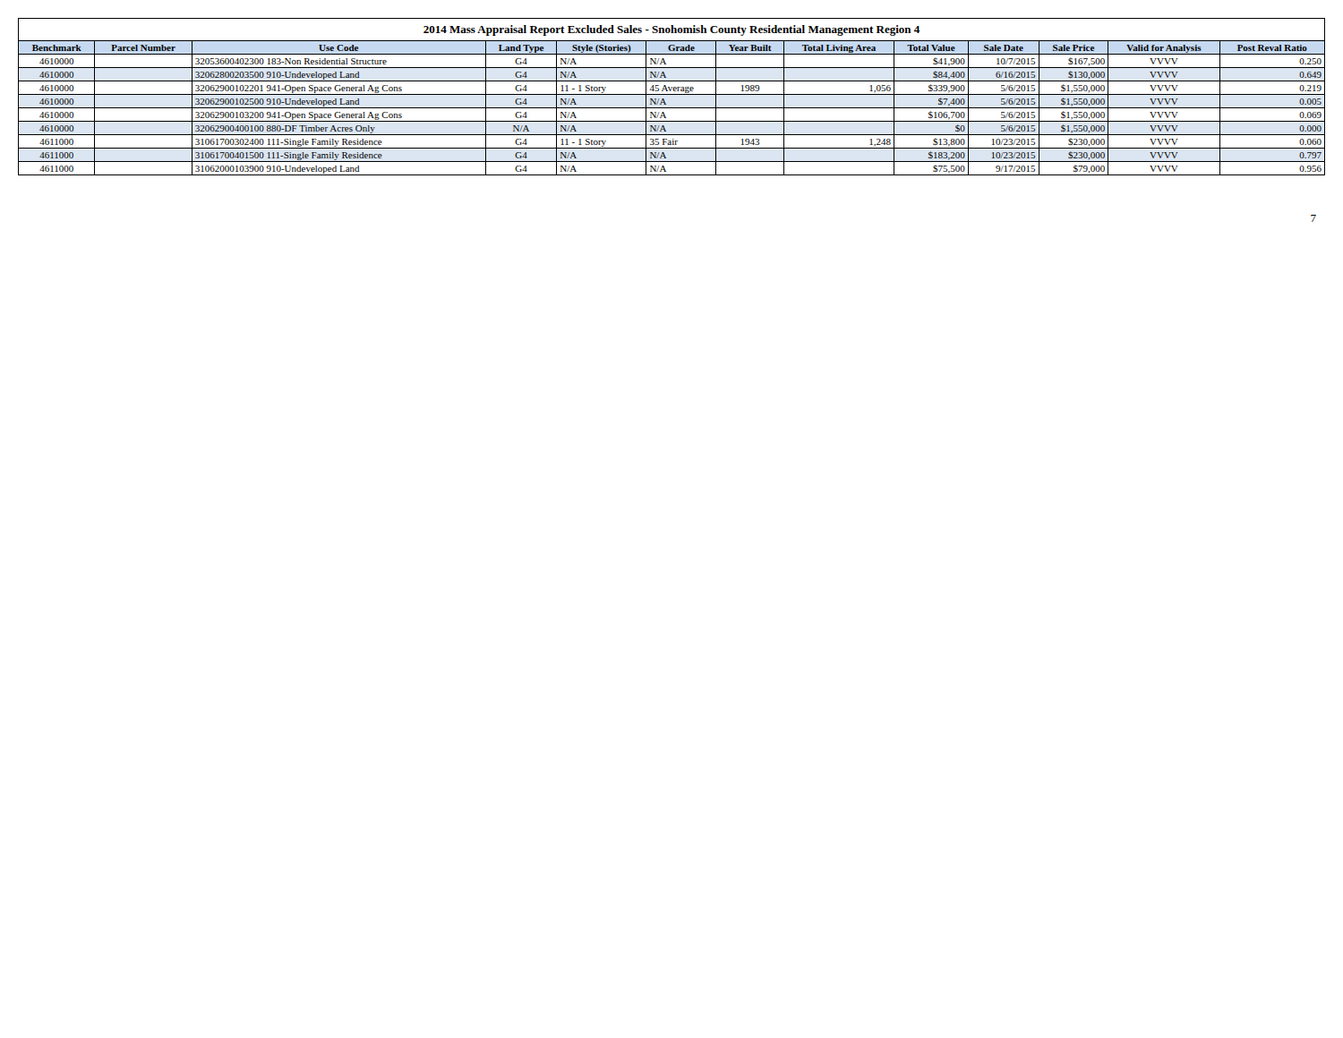2014 Mass Appraisal Report Excluded Sales - Snohomish County Residential Management Region 4
| Benchmark | Parcel Number | Use Code | Land Type | Style (Stories) | Grade | Year Built | Total Living Area | Total Value | Sale Date | Sale Price | Valid for Analysis | Post Reval Ratio |
| --- | --- | --- | --- | --- | --- | --- | --- | --- | --- | --- | --- | --- |
| 4610000 | | 32053600402300 183-Non Residential Structure | G4 | N/A | N/A | | | $41,900 | 10/7/2015 | $167,500 | VVVV | 0.250 |
| 4610000 | | 32062800203500 910-Undeveloped Land | G4 | N/A | N/A | | | $84,400 | 6/16/2015 | $130,000 | VVVV | 0.649 |
| 4610000 | | 32062900102201 941-Open Space General Ag Cons | G4 | 11 - 1 Story | 45 Average | 1989 | 1,056 | $339,900 | 5/6/2015 | $1,550,000 | VVVV | 0.219 |
| 4610000 | | 32062900102500 910-Undeveloped Land | G4 | N/A | N/A | | | $7,400 | 5/6/2015 | $1,550,000 | VVVV | 0.005 |
| 4610000 | | 32062900103200 941-Open Space General Ag Cons | G4 | N/A | N/A | | | $106,700 | 5/6/2015 | $1,550,000 | VVVV | 0.069 |
| 4610000 | | 32062900400100 880-DF Timber Acres Only | N/A | N/A | N/A | | | $0 | 5/6/2015 | $1,550,000 | VVVV | 0.000 |
| 4611000 | | 31061700302400 111-Single Family Residence | G4 | 11 - 1 Story | 35 Fair | 1943 | 1,248 | $13,800 | 10/23/2015 | $230,000 | VVVV | 0.060 |
| 4611000 | | 31061700401500 111-Single Family Residence | G4 | N/A | N/A | | | $183,200 | 10/23/2015 | $230,000 | VVVV | 0.797 |
| 4611000 | | 31062000103900 910-Undeveloped Land | G4 | N/A | N/A | | | $75,500 | 9/17/2015 | $79,000 | VVVV | 0.956 |
7